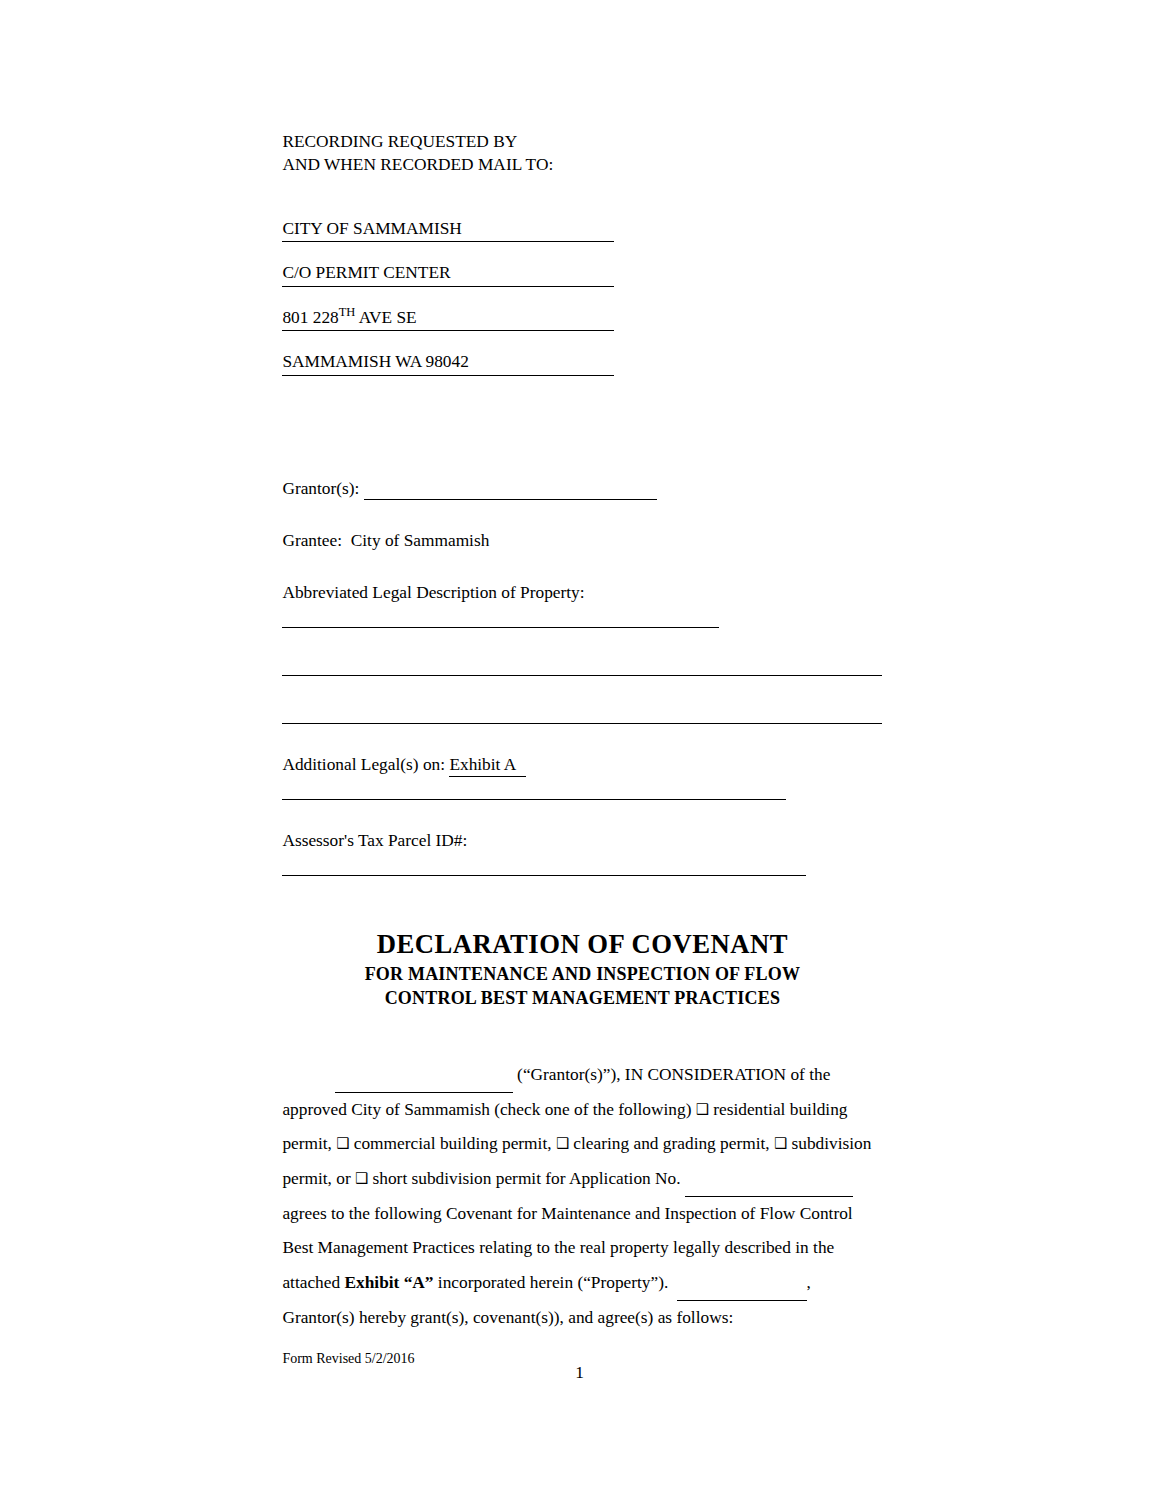RECORDING REQUESTED BY
AND WHEN RECORDED MAIL TO:
CITY OF SAMMAMISH
C/O PERMIT CENTER
801 228TH AVE SE
SAMMAMISH WA 98042
Grantor(s):
Grantee: City of Sammamish
Abbreviated Legal Description of Property:
Additional Legal(s) on: Exhibit A
Assessor's Tax Parcel ID#:
DECLARATION OF COVENANT
FOR MAINTENANCE AND INSPECTION OF FLOW
CONTROL BEST MANAGEMENT PRACTICES
(“Grantor(s)”), IN CONSIDERATION of the approved City of Sammamish (check one of the following) ❑ residential building permit, ❑ commercial building permit, ❑ clearing and grading permit, ❑ subdivision permit, or ❑ short subdivision permit for Application No. agrees to the following Covenant for Maintenance and Inspection of Flow Control Best Management Practices relating to the real property legally described in the attached Exhibit “A” incorporated herein (“Property”). , Grantor(s) hereby grant(s), covenant(s)), and agree(s) as follows:
Form Revised 5/2/2016 1